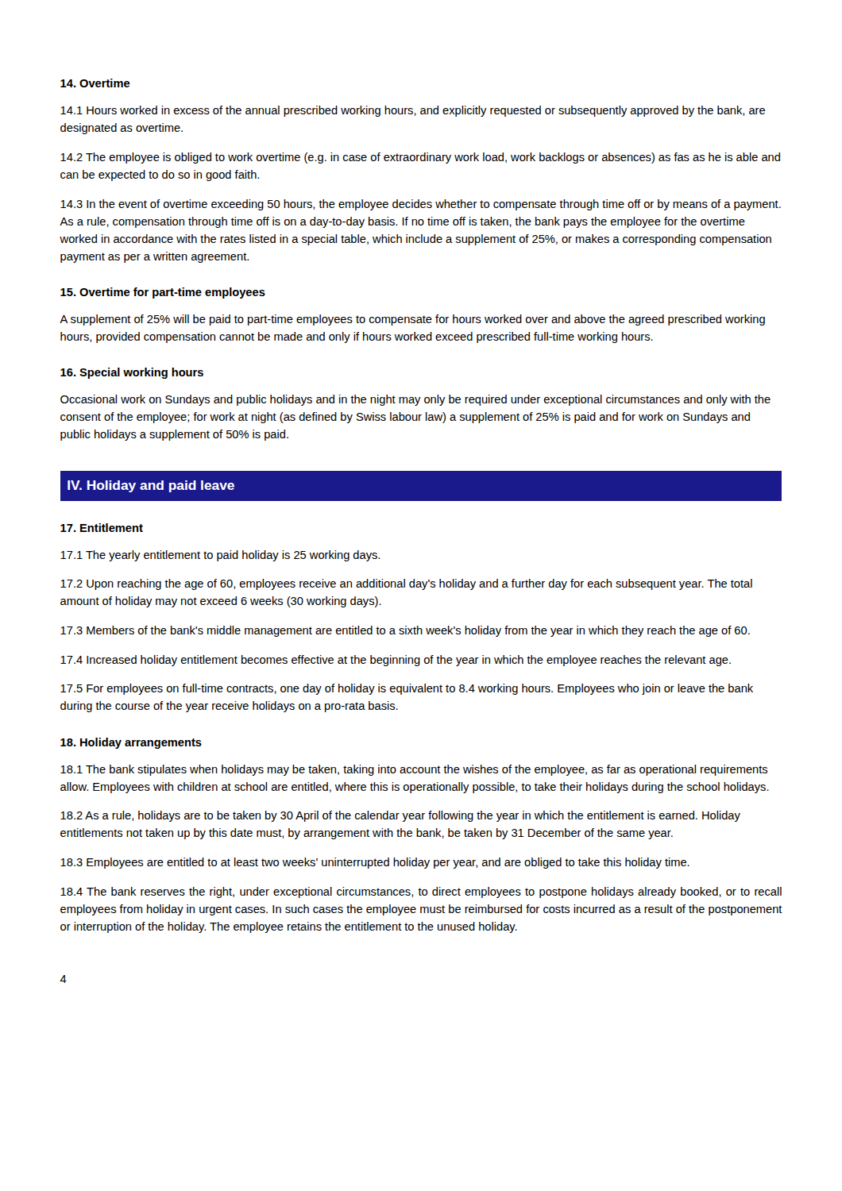14. Overtime
14.1 Hours worked in excess of the annual prescribed working hours, and explicitly requested or subsequently approved by the bank, are designated as overtime.
14.2 The employee is obliged to work overtime (e.g. in case of extraordinary work load, work backlogs or absences) as fas as he is able and can be expected to do so in good faith.
14.3 In the event of overtime exceeding 50 hours, the employee decides whether to compensate through time off or by means of a payment. As a rule, compensation through time off is on a day-to-day basis. If no time off is taken, the bank pays the employee for the overtime worked in accordance with the rates listed in a special table, which include a supplement of 25%, or makes a corresponding compensation payment as per a written agreement.
15. Overtime for part-time employees
A supplement of 25% will be paid to part-time employees to compensate for hours worked over and above the agreed prescribed working hours, provided compensation cannot be made and only if hours worked exceed prescribed full-time working hours.
16. Special working hours
Occasional work on Sundays and public holidays and in the night may only be required under exceptional circumstances and only with the consent of the employee; for work at night (as defined by Swiss labour law) a supplement of 25% is paid and for work on Sundays and public holidays a supplement of 50% is paid.
IV. Holiday and paid leave
17. Entitlement
17.1 The yearly entitlement to paid holiday is 25 working days.
17.2 Upon reaching the age of 60, employees receive an additional day's holiday and a further day for each subsequent year. The total amount of holiday may not exceed 6 weeks (30 working days).
17.3 Members of the bank's middle management are entitled to a sixth week's holiday from the year in which they reach the age of 60.
17.4 Increased holiday entitlement becomes effective at the beginning of the year in which the employee reaches the relevant age.
17.5 For employees on full-time contracts, one day of holiday is equivalent to 8.4 working hours. Employees who join or leave the bank during the course of the year receive holidays on a pro-rata basis.
18. Holiday arrangements
18.1 The bank stipulates when holidays may be taken, taking into account the wishes of the employee, as far as operational requirements allow. Employees with children at school are entitled, where this is operationally possible, to take their holidays during the school holidays.
18.2 As a rule, holidays are to be taken by 30 April of the calendar year following the year in which the entitlement is earned. Holiday entitlements not taken up by this date must, by arrangement with the bank, be taken by 31 December of the same year.
18.3 Employees are entitled to at least two weeks' uninterrupted holiday per year, and are obliged to take this holiday time.
18.4 The bank reserves the right, under exceptional circumstances, to direct employees to postpone holidays already booked, or to recall employees from holiday in urgent cases. In such cases the employee must be reimbursed for costs incurred as a result of the postponement or interruption of the holiday. The employee retains the entitlement to the unused holiday.
4